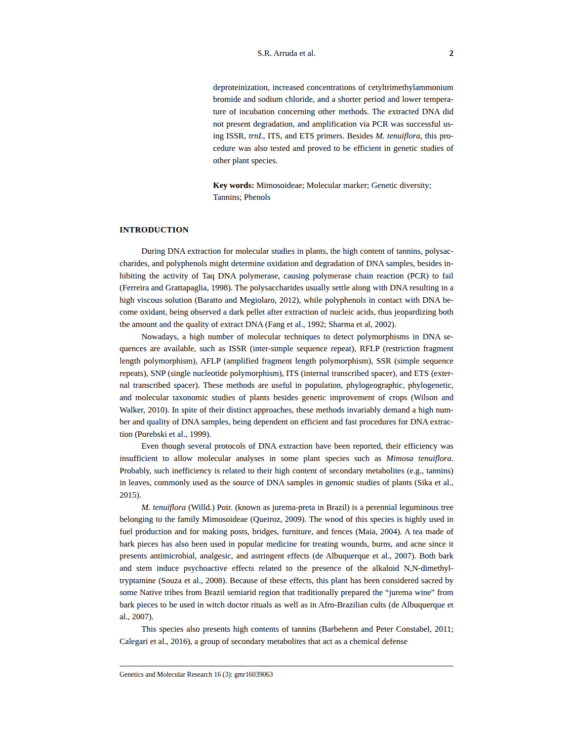S.R. Arruda et al. 2
deproteinization, increased concentrations of cetyltrimethylammonium bromide and sodium chloride, and a shorter period and lower temperature of incubation concerning other methods. The extracted DNA did not present degradation, and amplification via PCR was successful using ISSR, trnL, ITS, and ETS primers. Besides M. tenuiflora, this procedure was also tested and proved to be efficient in genetic studies of other plant species.
Key words: Mimosoideae; Molecular marker; Genetic diversity; Tannins; Phenols
Introduction
During DNA extraction for molecular studies in plants, the high content of tannins, polysaccharides, and polyphenols might determine oxidation and degradation of DNA samples, besides inhibiting the activity of Taq DNA polymerase, causing polymerase chain reaction (PCR) to fail (Ferreira and Grattapaglia, 1998). The polysaccharides usually settle along with DNA resulting in a high viscous solution (Baratto and Megiolaro, 2012), while polyphenols in contact with DNA become oxidant, being observed a dark pellet after extraction of nucleic acids, thus jeopardizing both the amount and the quality of extract DNA (Fang et al., 1992; Sharma et al, 2002).
Nowadays, a high number of molecular techniques to detect polymorphisms in DNA sequences are available, such as ISSR (inter-simple sequence repeat), RFLP (restriction fragment length polymorphism), AFLP (amplified fragment length polymorphism), SSR (simple sequence repeats), SNP (single nucleotide polymorphism), ITS (internal transcribed spacer), and ETS (external transcribed spacer). These methods are useful in population, phylogeographic, phylogenetic, and molecular taxonomic studies of plants besides genetic improvement of crops (Wilson and Walker, 2010). In spite of their distinct approaches, these methods invariably demand a high number and quality of DNA samples, being dependent on efficient and fast procedures for DNA extraction (Porebski et al., 1999).
Even though several protocols of DNA extraction have been reported, their efficiency was insufficient to allow molecular analyses in some plant species such as Mimosa tenuiflora. Probably, such inefficiency is related to their high content of secondary metabolites (e.g., tannins) in leaves, commonly used as the source of DNA samples in genomic studies of plants (Sika et al., 2015).
M. tenuiflora (Willd.) Poir. (known as jurema-preta in Brazil) is a perennial leguminous tree belonging to the family Mimosoideae (Queiroz, 2009). The wood of this species is highly used in fuel production and for making posts, bridges, furniture, and fences (Maia, 2004). A tea made of bark pieces has also been used in popular medicine for treating wounds, burns, and acne since it presents antimicrobial, analgesic, and astringent effects (de Albuquerque et al., 2007). Both bark and stem induce psychoactive effects related to the presence of the alkaloid N,N-dimethyltryptamine (Souza et al., 2008). Because of these effects, this plant has been considered sacred by some Native tribes from Brazil semiarid region that traditionally prepared the “jurema wine” from bark pieces to be used in witch doctor rituals as well as in Afro-Brazilian cults (de Albuquerque et al., 2007).
This species also presents high contents of tannins (Barbehenn and Peter Constabel, 2011; Calegari et al., 2016), a group of secondary metabolites that act as a chemical defense
Genetics and Molecular Research 16 (3): gmr16039063